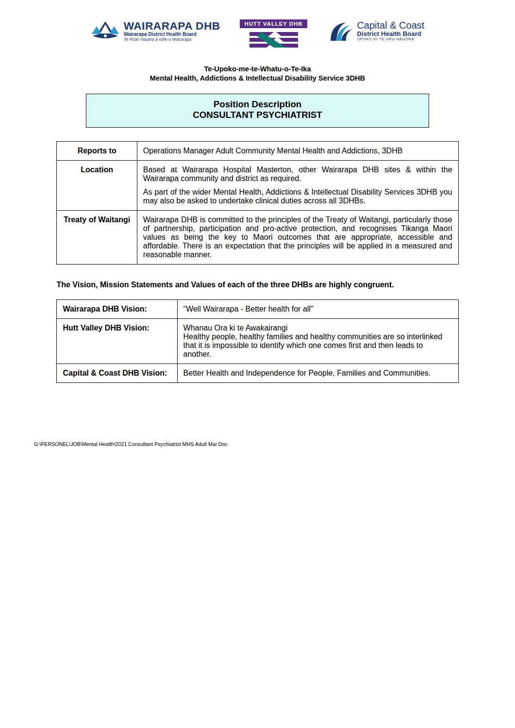WAIRARAPA DHB
Wairarapa District Health Board
Te Poari Hauora ā-rohe o Wairarapa
HUTT VALLEY DHB
Capital & Coast
District Health Board
ŪPOKO KI TE URU HAUORA
Te-Upoko-me-te-Whatu-o-Te-Ika
Mental Health, Addictions & Intellectual Disability Service 3DHB
Position Description
CONSULTANT PSYCHIATRIST
| Reports to | Operations Manager Adult Community Mental Health and Addictions, 3DHB |
| Location | Based at Wairarapa Hospital Masterton, other Wairarapa DHB sites & within the Wairarapa community and district as required. As part of the wider Mental Health, Addictions & Intellectual Disability Services 3DHB you may also be asked to undertake clinical duties across all 3DHBs. |
| Treaty of Waitangi | Wairarapa DHB is committed to the principles of the Treaty of Waitangi, particularly those of partnership, participation and pro-active protection, and recognises Tikanga Maori values as being the key to Maori outcomes that are appropriate, accessible and affordable. There is an expectation that the principles will be applied in a measured and reasonable manner. |
The Vision, Mission Statements and Values of each of the three DHBs are highly congruent.
| Wairarapa DHB Vision: | “Well Wairarapa - Better health for all" |
| Hutt Valley DHB Vision: | Whanau Ora ki te Awakairangi Healthy people, healthy families and healthy communities are so interlinked that it is impossible to identify which one comes first and then leads to another. |
| Capital & Coast DHB Vision: | Better Health and Independence for People, Families and Communities. |
G:\PERSONEL\JOB\Mental Health\2021 Consultant Psychiatrist MHS Adult Mar.Doc